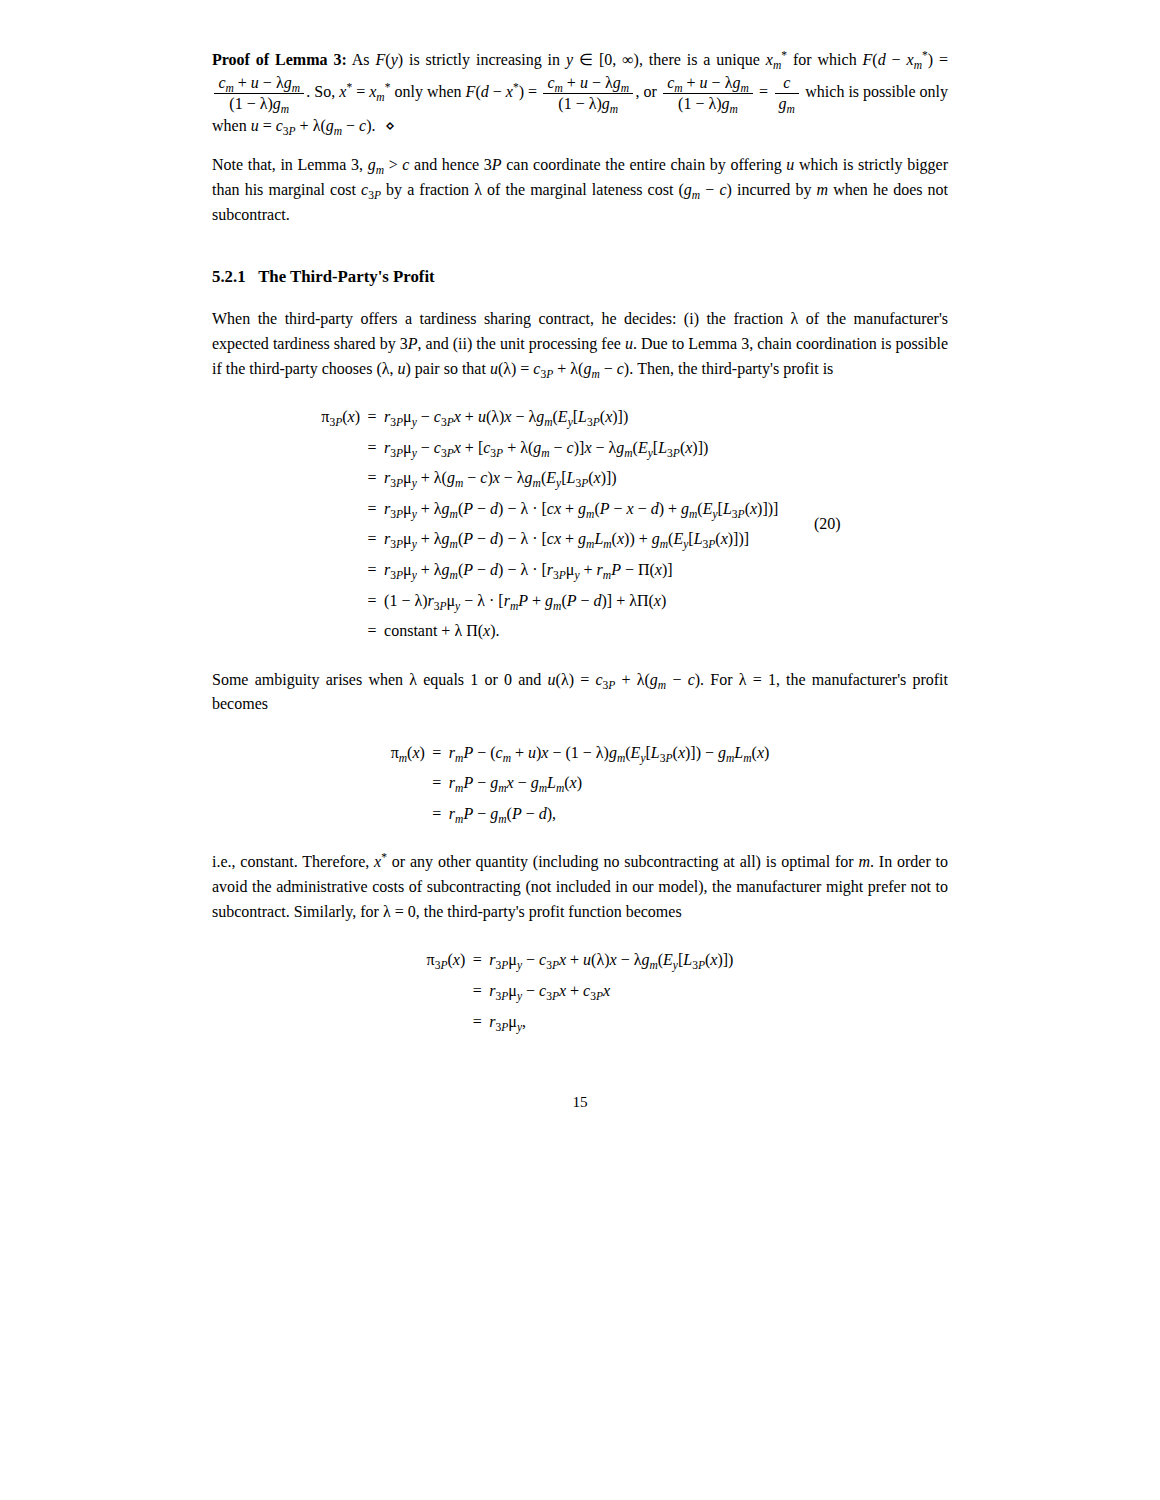Proof of Lemma 3: As F(y) is strictly increasing in y ∈ [0, ∞), there is a unique xm* for which F(d − xm*) = cm + u − λgm(1 − λ)gm. So, x* = xm* only when F(d − x*) = cm + u − λgm(1 − λ)gm, or cm + u − λgm(1 − λ)gm = cgm which is possible only when u = c3P + λ(gm − c). ⋄
Note that, in Lemma 3, gm > c and hence 3P can coordinate the entire chain by offering u which is strictly bigger than his marginal cost c3P by a fraction λ of the marginal lateness cost (gm − c) incurred by m when he does not subcontract.
5.2.1 The Third-Party's Profit
When the third-party offers a tardiness sharing contract, he decides: (i) the fraction λ of the manufacturer's expected tardiness shared by 3P, and (ii) the unit processing fee u. Due to Lemma 3, chain coordination is possible if the third-party chooses (λ, u) pair so that u(λ) = c3P + λ(gm − c). Then, the third-party's profit is
| π 3 P ( x ) | = | r 3 P μ y − c 3 P x + u (λ) x − λ g m ( E y [ L 3 P ( x )]) |
| | = | r 3 P μ y − c 3 P x + [ c 3 P + λ( g m − c )] x − λ g m ( E y [ L 3 P ( x )]) |
| | = | r 3 P μ y + λ( g m − c ) x − λ g m ( E y [ L 3 P ( x )]) |
| | = | r 3 P μ y + λ g m ( P − d ) − λ · [ cx + g m ( P − x − d ) + g m ( E y [ L 3 P ( x )])] |
| | = | r 3 P μ y + λ g m ( P − d ) − λ · [ cx + g m L m ( x )) + g m ( E y [ L 3 P ( x )])] |
| | = | r 3 P μ y + λ g m ( P − d ) − λ · [ r 3 P μ y + r m P − Π( x )] |
| | = | (1 − λ) r 3 P μ y − λ · [ r m P + g m ( P − d )] + λΠ( x ) |
| | = | constant + λ Π( x ). |
(20)
Some ambiguity arises when λ equals 1 or 0 and u(λ) = c3P + λ(gm − c). For λ = 1, the manufacturer's profit becomes
| π m ( x ) | = | r m P − ( c m + u ) x − (1 − λ) g m ( E y [ L 3 P ( x )]) − g m L m ( x ) |
| | = | r m P − g m x − g m L m ( x ) |
| | = | r m P − g m ( P − d ), |
i.e., constant. Therefore, x* or any other quantity (including no subcontracting at all) is optimal for m. In order to avoid the administrative costs of subcontracting (not included in our model), the manufacturer might prefer not to subcontract. Similarly, for λ = 0, the third-party's profit function becomes
| π 3 P ( x ) | = | r 3 P μ y − c 3 P x + u (λ) x − λ g m ( E y [ L 3 P ( x )]) |
| | = | r 3 P μ y − c 3 P x + c 3 P x |
| | = | r 3 P μ y , |
15